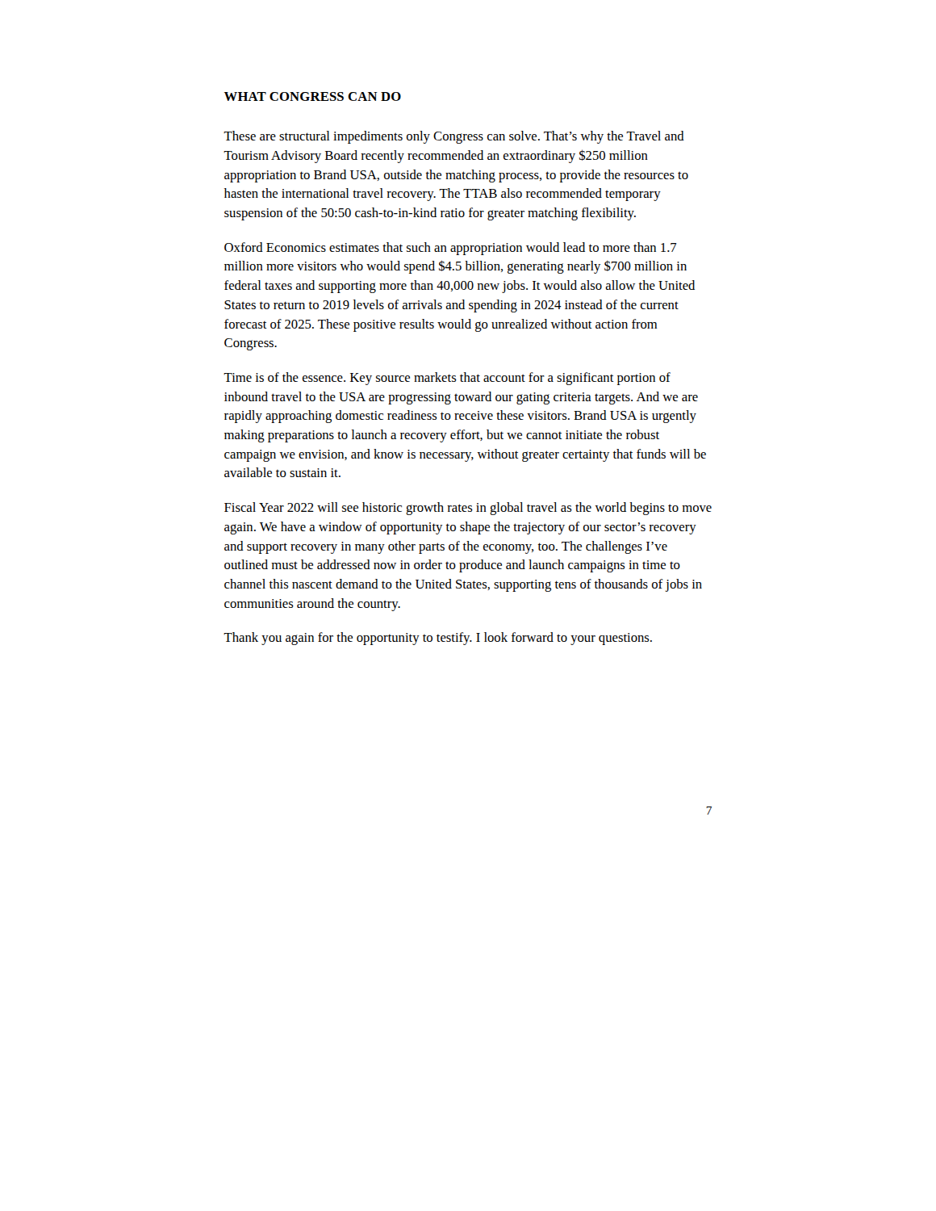WHAT CONGRESS CAN DO
These are structural impediments only Congress can solve. That’s why the Travel and Tourism Advisory Board recently recommended an extraordinary $250 million appropriation to Brand USA, outside the matching process, to provide the resources to hasten the international travel recovery. The TTAB also recommended temporary suspension of the 50:50 cash-to-in-kind ratio for greater matching flexibility.
Oxford Economics estimates that such an appropriation would lead to more than 1.7 million more visitors who would spend $4.5 billion, generating nearly $700 million in federal taxes and supporting more than 40,000 new jobs. It would also allow the United States to return to 2019 levels of arrivals and spending in 2024 instead of the current forecast of 2025. These positive results would go unrealized without action from Congress.
Time is of the essence. Key source markets that account for a significant portion of inbound travel to the USA are progressing toward our gating criteria targets. And we are rapidly approaching domestic readiness to receive these visitors. Brand USA is urgently making preparations to launch a recovery effort, but we cannot initiate the robust campaign we envision, and know is necessary, without greater certainty that funds will be available to sustain it.
Fiscal Year 2022 will see historic growth rates in global travel as the world begins to move again. We have a window of opportunity to shape the trajectory of our sector’s recovery and support recovery in many other parts of the economy, too. The challenges I’ve outlined must be addressed now in order to produce and launch campaigns in time to channel this nascent demand to the United States, supporting tens of thousands of jobs in communities around the country.
Thank you again for the opportunity to testify. I look forward to your questions.
7